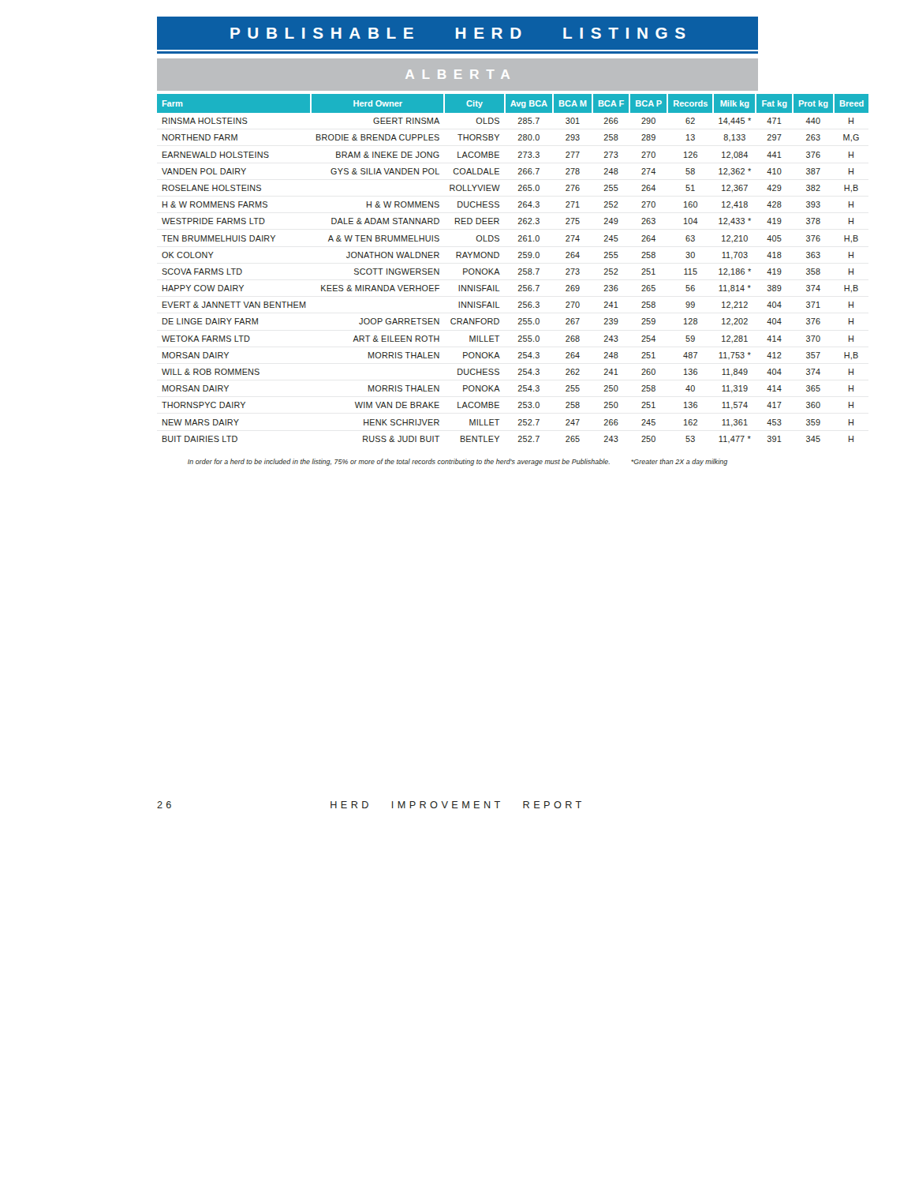Publishable Herd Listings
Alberta
| Farm | Herd Owner | City | Avg BCA | BCA M | BCA F | BCA P | Records | Milk kg | Fat kg | Prot kg | Breed |
| --- | --- | --- | --- | --- | --- | --- | --- | --- | --- | --- | --- |
| RINSMA HOLSTEINS | GEERT RINSMA | OLDS | 285.7 | 301 | 266 | 290 | 62 | 14,445 * | 471 | 440 | H |
| NORTHEND FARM | BRODIE & BRENDA CUPPLES | THORSBY | 280.0 | 293 | 258 | 289 | 13 | 8,133 | 297 | 263 | M,G |
| EARNEWALD HOLSTEINS | BRAM & INEKE DE JONG | LACOMBE | 273.3 | 277 | 273 | 270 | 126 | 12,084 | 441 | 376 | H |
| VANDEN POL DAIRY | GYS & SILIA VANDEN POL | COALDALE | 266.7 | 278 | 248 | 274 | 58 | 12,362 * | 410 | 387 | H |
| ROSELANE HOLSTEINS | | ROLLYVIEW | 265.0 | 276 | 255 | 264 | 51 | 12,367 | 429 | 382 | H,B |
| H & W ROMMENS FARMS | H & W ROMMENS | DUCHESS | 264.3 | 271 | 252 | 270 | 160 | 12,418 | 428 | 393 | H |
| WESTPRIDE FARMS LTD | DALE & ADAM STANNARD | RED DEER | 262.3 | 275 | 249 | 263 | 104 | 12,433 * | 419 | 378 | H |
| TEN BRUMMELHUIS DAIRY | A & W TEN BRUMMELHUIS | OLDS | 261.0 | 274 | 245 | 264 | 63 | 12,210 | 405 | 376 | H,B |
| OK COLONY | JONATHON WALDNER | RAYMOND | 259.0 | 264 | 255 | 258 | 30 | 11,703 | 418 | 363 | H |
| SCOVA FARMS LTD | SCOTT INGWERSEN | PONOKA | 258.7 | 273 | 252 | 251 | 115 | 12,186 * | 419 | 358 | H |
| HAPPY COW DAIRY | KEES & MIRANDA VERHOEF | INNISFAIL | 256.7 | 269 | 236 | 265 | 56 | 11,814 * | 389 | 374 | H,B |
| EVERT & JANNETT VAN BENTHEM | | INNISFAIL | 256.3 | 270 | 241 | 258 | 99 | 12,212 | 404 | 371 | H |
| DE LINGE DAIRY FARM | JOOP GARRETSEN | CRANFORD | 255.0 | 267 | 239 | 259 | 128 | 12,202 | 404 | 376 | H |
| WETOKA FARMS LTD | ART & EILEEN ROTH | MILLET | 255.0 | 268 | 243 | 254 | 59 | 12,281 | 414 | 370 | H |
| MORSAN DAIRY | MORRIS THALEN | PONOKA | 254.3 | 264 | 248 | 251 | 487 | 11,753 * | 412 | 357 | H,B |
| WILL & ROB ROMMENS | | DUCHESS | 254.3 | 262 | 241 | 260 | 136 | 11,849 | 404 | 374 | H |
| MORSAN DAIRY | MORRIS THALEN | PONOKA | 254.3 | 255 | 250 | 258 | 40 | 11,319 | 414 | 365 | H |
| THORNSPYC DAIRY | WIM VAN DE BRAKE | LACOMBE | 253.0 | 258 | 250 | 251 | 136 | 11,574 | 417 | 360 | H |
| NEW MARS DAIRY | HENK SCHRIJVER | MILLET | 252.7 | 247 | 266 | 245 | 162 | 11,361 | 453 | 359 | H |
| BUIT DAIRIES LTD | RUSS & JUDI BUIT | BENTLEY | 252.7 | 265 | 243 | 250 | 53 | 11,477 * | 391 | 345 | H |
In order for a herd to be included in the listing, 75% or more of the total records contributing to the herd's average must be Publishable.*Greater than 2X a day milking
26
HERD IMPROVEMENT REPORT